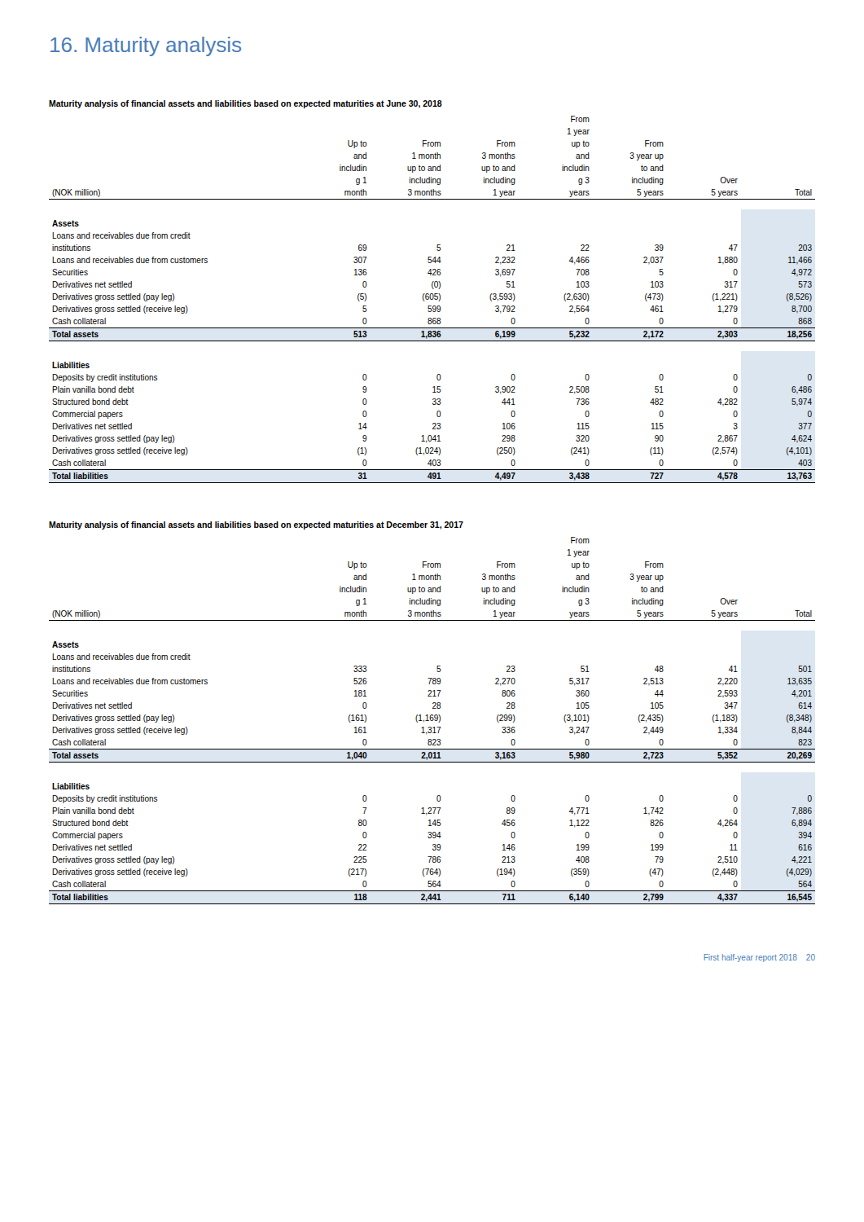16. Maturity analysis
Maturity analysis of financial assets and liabilities based on expected maturities at June 30, 2018
| | | | | From | | | |
| --- | --- | --- | --- | --- | --- | --- | --- |
| | | | | 1 year | | | |
| | Up to | From | From | up to | From | | |
| | and | 1 month | 3 months | and | 3 year up | | |
| | includin | up to and | up to and | includin | to and | | |
| | g 1 | including | including | g 3 | including | Over | |
| (NOK million) | month | 3 months | 1 year | years | 5 years | 5 years | Total |
| Assets | | | | | | | |
| Loans and receivables due from credit | | | | | | | |
| institutions | 69 | 5 | 21 | 22 | 39 | 47 | 203 |
| Loans and receivables due from customers | 307 | 544 | 2,232 | 4,466 | 2,037 | 1,880 | 11,466 |
| Securities | 136 | 426 | 3,697 | 708 | 5 | 0 | 4,972 |
| Derivatives net settled | 0 | (0) | 51 | 103 | 103 | 317 | 573 |
| Derivatives gross settled (pay leg) | (5) | (605) | (3,593) | (2,630) | (473) | (1,221) | (8,526) |
| Derivatives gross settled (receive leg) | 5 | 599 | 3,792 | 2,564 | 461 | 1,279 | 8,700 |
| Cash collateral | 0 | 868 | 0 | 0 | 0 | 0 | 868 |
| Total assets | 513 | 1,836 | 6,199 | 5,232 | 2,172 | 2,303 | 18,256 |
| Liabilities | | | | | | | |
| Deposits by credit institutions | 0 | 0 | 0 | 0 | 0 | 0 | 0 |
| Plain vanilla bond debt | 9 | 15 | 3,902 | 2,508 | 51 | 0 | 6,486 |
| Structured bond debt | 0 | 33 | 441 | 736 | 482 | 4,282 | 5,974 |
| Commercial papers | 0 | 0 | 0 | 0 | 0 | 0 | 0 |
| Derivatives net settled | 14 | 23 | 106 | 115 | 115 | 3 | 377 |
| Derivatives gross settled (pay leg) | 9 | 1,041 | 298 | 320 | 90 | 2,867 | 4,624 |
| Derivatives gross settled (receive leg) | (1) | (1,024) | (250) | (241) | (11) | (2,574) | (4,101) |
| Cash collateral | 0 | 403 | 0 | 0 | 0 | 0 | 403 |
| Total liabilities | 31 | 491 | 4,497 | 3,438 | 727 | 4,578 | 13,763 |
Maturity analysis of financial assets and liabilities based on expected maturities at December 31, 2017
| | | | | From | | | |
| --- | --- | --- | --- | --- | --- | --- | --- |
| | | | | 1 year | | | |
| | Up to | From | From | up to | From | | |
| | and | 1 month | 3 months | and | 3 year up | | |
| | includin | up to and | up to and | includin | to and | | |
| | g 1 | including | including | g 3 | including | Over | |
| (NOK million) | month | 3 months | 1 year | years | 5 years | 5 years | Total |
| Assets | | | | | | | |
| Loans and receivables due from credit | | | | | | | |
| institutions | 333 | 5 | 23 | 51 | 48 | 41 | 501 |
| Loans and receivables due from customers | 526 | 789 | 2,270 | 5,317 | 2,513 | 2,220 | 13,635 |
| Securities | 181 | 217 | 806 | 360 | 44 | 2,593 | 4,201 |
| Derivatives net settled | 0 | 28 | 28 | 105 | 105 | 347 | 614 |
| Derivatives gross settled (pay leg) | (161) | (1,169) | (299) | (3,101) | (2,435) | (1,183) | (8,348) |
| Derivatives gross settled (receive leg) | 161 | 1,317 | 336 | 3,247 | 2,449 | 1,334 | 8,844 |
| Cash collateral | 0 | 823 | 0 | 0 | 0 | 0 | 823 |
| Total assets | 1,040 | 2,011 | 3,163 | 5,980 | 2,723 | 5,352 | 20,269 |
| Liabilities | | | | | | | |
| Deposits by credit institutions | 0 | 0 | 0 | 0 | 0 | 0 | 0 |
| Plain vanilla bond debt | 7 | 1,277 | 89 | 4,771 | 1,742 | 0 | 7,886 |
| Structured bond debt | 80 | 145 | 456 | 1,122 | 826 | 4,264 | 6,894 |
| Commercial papers | 0 | 394 | 0 | 0 | 0 | 0 | 394 |
| Derivatives net settled | 22 | 39 | 146 | 199 | 199 | 11 | 616 |
| Derivatives gross settled (pay leg) | 225 | 786 | 213 | 408 | 79 | 2,510 | 4,221 |
| Derivatives gross settled (receive leg) | (217) | (764) | (194) | (359) | (47) | (2,448) | (4,029) |
| Cash collateral | 0 | 564 | 0 | 0 | 0 | 0 | 564 |
| Total liabilities | 118 | 2,441 | 711 | 6,140 | 2,799 | 4,337 | 16,545 |
First half-year report 2018 20